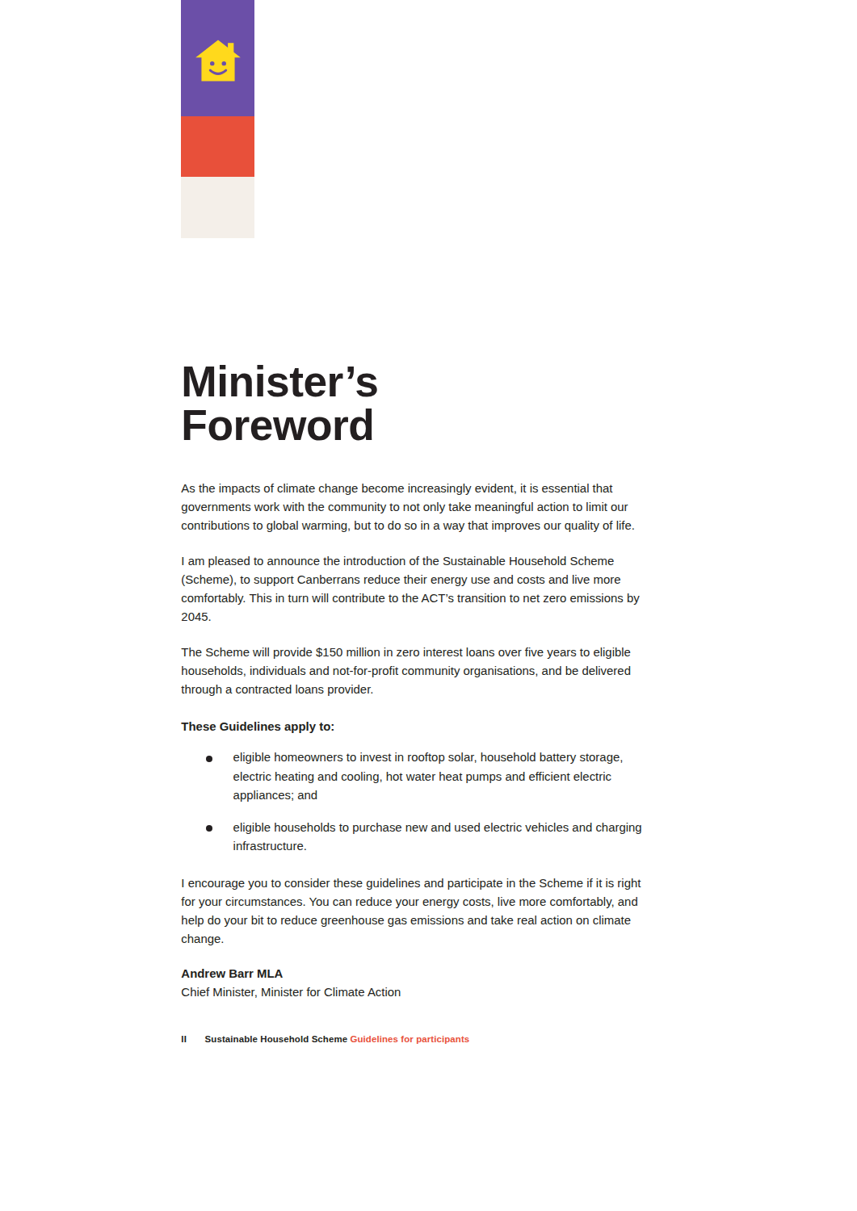Minister’s
Foreword
As the impacts of climate change become increasingly evident, it is essential that governments work with the community to not only take meaningful action to limit our contributions to global warming, but to do so in a way that improves our quality of life.
I am pleased to announce the introduction of the Sustainable Household Scheme (Scheme), to support Canberrans reduce their energy use and costs and live more comfortably. This in turn will contribute to the ACT’s transition to net zero emissions by 2045.
The Scheme will provide $150 million in zero interest loans over five years to eligible households, individuals and not-for-profit community organisations, and be delivered through a contracted loans provider.
These Guidelines apply to:
eligible homeowners to invest in rooftop solar, household battery storage, electric heating and cooling, hot water heat pumps and efficient electric appliances; and
eligible households to purchase new and used electric vehicles and charging infrastructure.
I encourage you to consider these guidelines and participate in the Scheme if it is right for your circumstances. You can reduce your energy costs, live more comfortably, and help do your bit to reduce greenhouse gas emissions and take real action on climate change.
Andrew Barr MLA
Chief Minister, Minister for Climate Action
II Sustainable Household Scheme Guidelines for participants